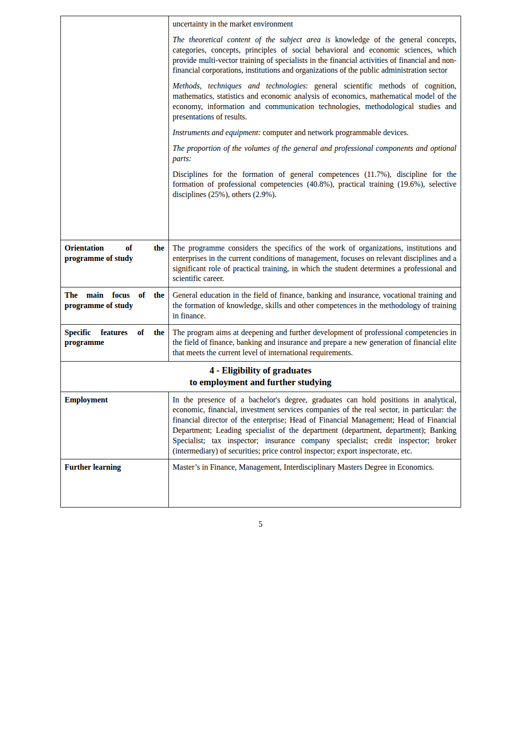| | uncertainty in the market environment The theoretical content of the subject area is knowledge of the general concepts, categories, concepts, principles of social behavioral and economic sciences, which provide multi-vector training of specialists in the financial activities of financial and non-financial corporations, institutions and organizations of the public administration sector Methods, techniques and technologies : general scientific methods of cognition, mathematics, statistics and economic analysis of economics, mathematical model of the economy, information and communication technologies, methodological studies and presentations of results. Instruments and equipment: computer and network programmable devices. The proportion of the volumes of the general and professional components and optional parts: Disciplines for the formation of general competences (11.7%), discipline for the formation of professional competencies (40.8%), practical training (19.6%), selective disciplines (25%), others (2.9%). |
| Orientation of the programme of study | The programme considers the specifics of the work of organizations, institutions and enterprises in the current conditions of management, focuses on relevant disciplines and a significant role of practical training, in which the student determines a professional and scientific career. |
| The main focus of the programme of study | General education in the field of finance, banking and insurance, vocational training and the formation of knowledge, skills and other competences in the methodology of training in finance. |
| Specific features of the programme | The program aims at deepening and further development of professional competencies in the field of finance, banking and insurance and prepare a new generation of financial elite that meets the current level of international requirements. |
| 4 - Eligibility of graduates to employment and further studying |
| Employment | In the presence of a bachelor's degree, graduates can hold positions in analytical, economic, financial, investment services companies of the real sector, in particular: the financial director of the enterprise; Head of Financial Management; Head of Financial Department; Leading specialist of the department (department, department); Banking Specialist; tax inspector; insurance company specialist; credit inspector; broker (intermediary) of securities; price control inspector; export inspectorate, etc. |
| Further learning | Master’s in Finance, Management, Interdisciplinary Masters Degree in Economics. |
5